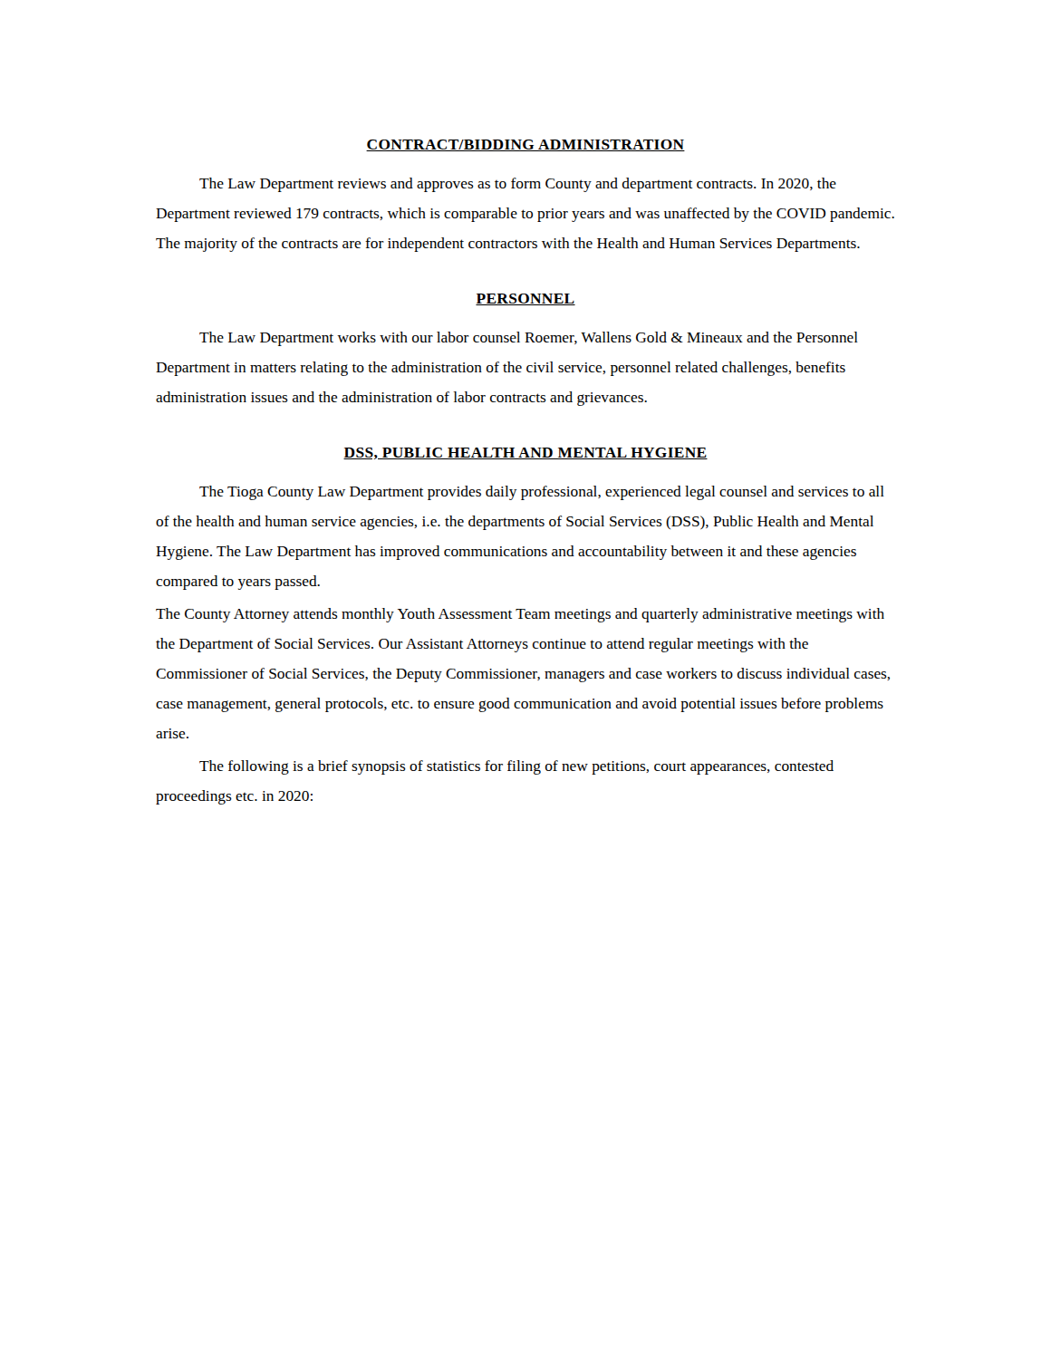CONTRACT/BIDDING ADMINISTRATION
The Law Department reviews and approves as to form County and department contracts. In 2020, the Department reviewed 179 contracts, which is comparable to prior years and was unaffected by the COVID pandemic. The majority of the contracts are for independent contractors with the Health and Human Services Departments.
PERSONNEL
The Law Department works with our labor counsel Roemer, Wallens Gold & Mineaux and the Personnel Department in matters relating to the administration of the civil service, personnel related challenges, benefits administration issues and the administration of labor contracts and grievances.
DSS, PUBLIC HEALTH AND MENTAL HYGIENE
The Tioga County Law Department provides daily professional, experienced legal counsel and services to all of the health and human service agencies, i.e. the departments of Social Services (DSS), Public Health and Mental Hygiene. The Law Department has improved communications and accountability between it and these agencies compared to years passed.
The County Attorney attends monthly Youth Assessment Team meetings and quarterly administrative meetings with the Department of Social Services. Our Assistant Attorneys continue to attend regular meetings with the Commissioner of Social Services, the Deputy Commissioner, managers and case workers to discuss individual cases, case management, general protocols, etc. to ensure good communication and avoid potential issues before problems arise.
The following is a brief synopsis of statistics for filing of new petitions, court appearances, contested proceedings etc. in 2020: